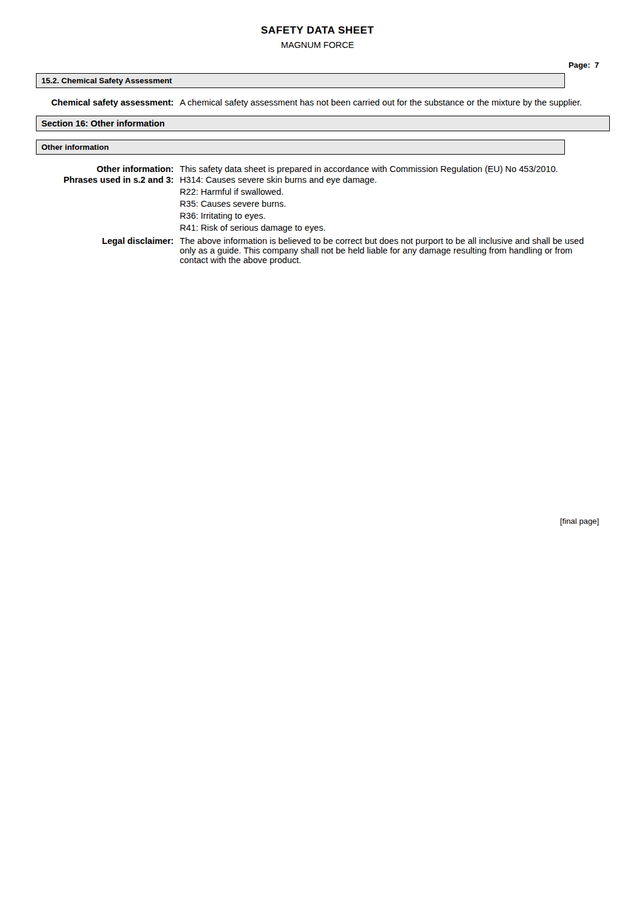SAFETY DATA SHEET
MAGNUM FORCE
Page: 7
15.2. Chemical Safety Assessment
Chemical safety assessment:
A chemical safety assessment has not been carried out for the substance or the mixture by the supplier.
Section 16: Other information
Other information
Other information:
This safety data sheet is prepared in accordance with Commission Regulation (EU) No 453/2010.
Phrases used in s.2 and 3:
H314: Causes severe skin burns and eye damage.
R22: Harmful if swallowed.
R35: Causes severe burns.
R36: Irritating to eyes.
R41: Risk of serious damage to eyes.
Legal disclaimer:
The above information is believed to be correct but does not purport to be all inclusive and shall be used only as a guide. This company shall not be held liable for any damage resulting from handling or from contact with the above product.
[final page]